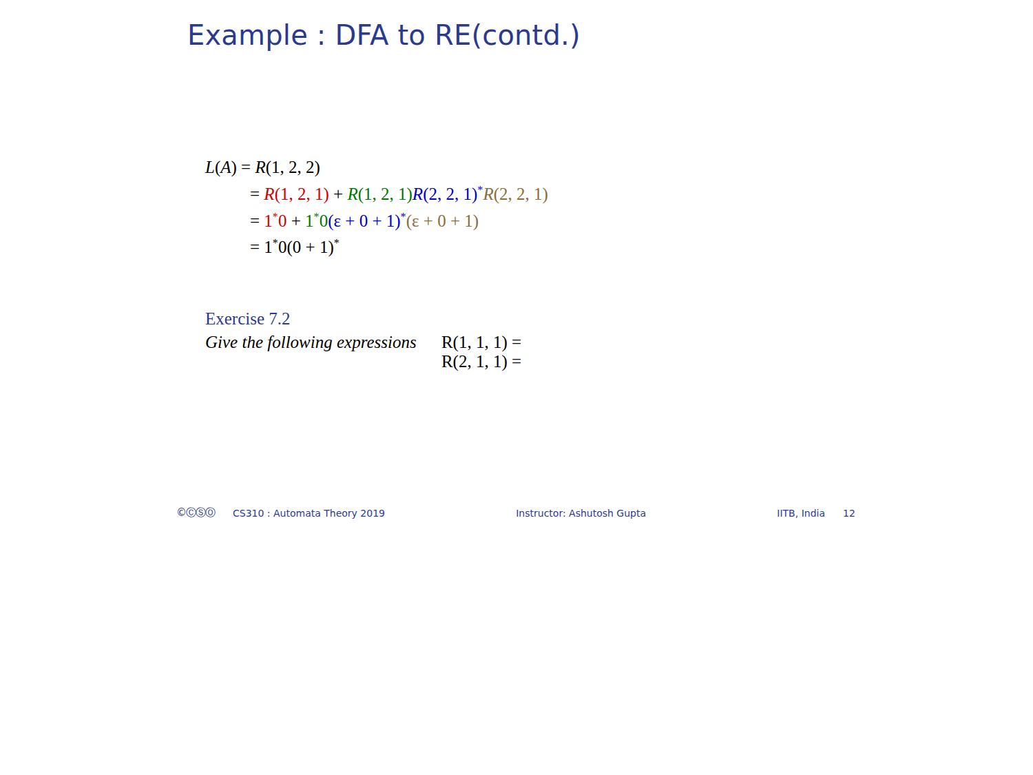Example : DFA to RE(contd.)
L(A) = R(1, 2, 2)
= R(1, 2, 1) + R(1, 2, 1) R(2, 2, 1)*R(2, 2, 1)
= 1*0 + 1*0(ε + 0 + 1)*(ε + 0 + 1)
= 1*0(0 + 1)*
Exercise 7.2
Give the following expressions
R(1, 1, 1) =
R(2, 1, 1) =
©ⒸⓈⓄ CS310 : Automata Theory 2019 Instructor: Ashutosh Gupta IITB, India 12